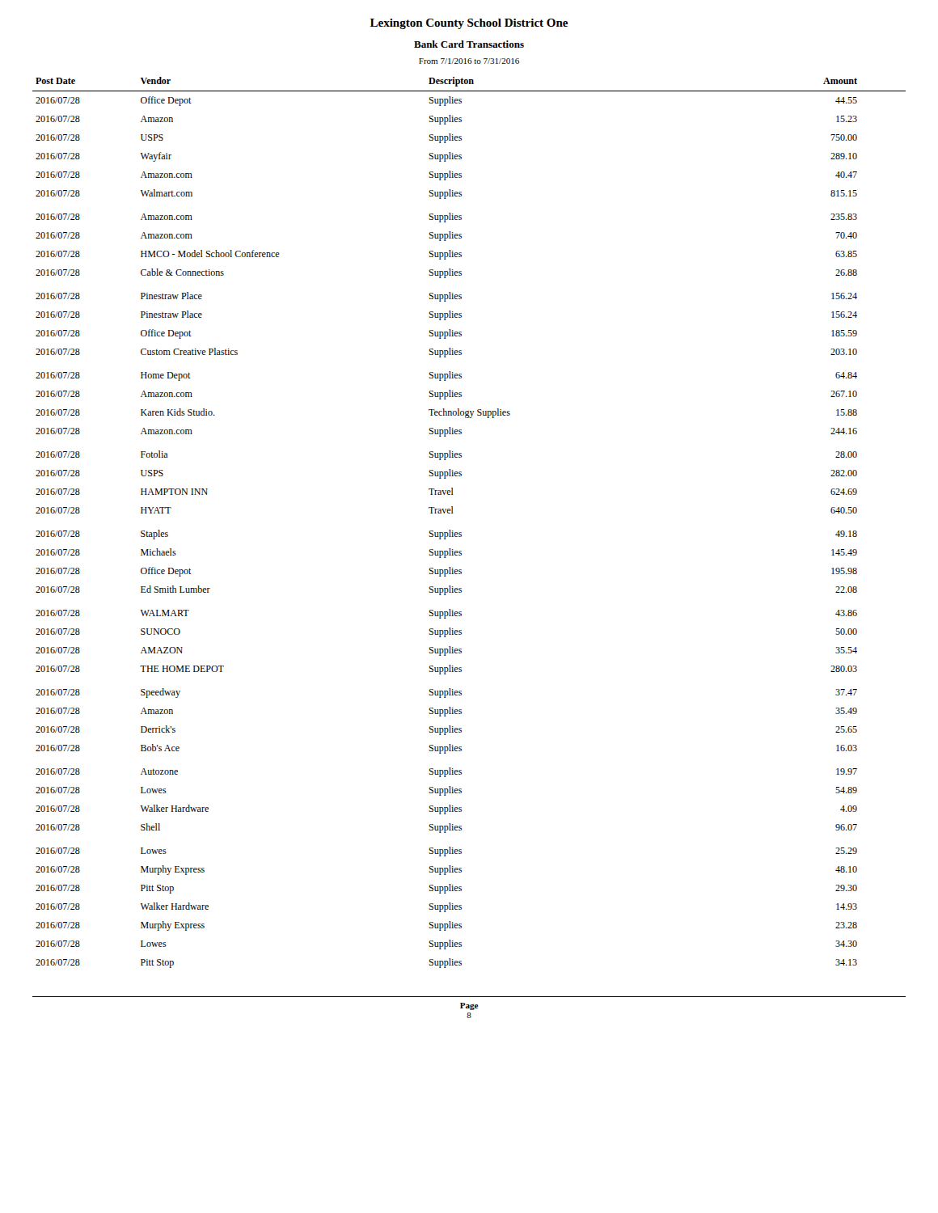Lexington County School District One
Bank Card Transactions
From 7/1/2016 to 7/31/2016
| Post Date | Vendor | Descripton | Amount |
| --- | --- | --- | --- |
| 2016/07/28 | Office Depot | Supplies | 44.55 |
| 2016/07/28 | Amazon | Supplies | 15.23 |
| 2016/07/28 | USPS | Supplies | 750.00 |
| 2016/07/28 | Wayfair | Supplies | 289.10 |
| 2016/07/28 | Amazon.com | Supplies | 40.47 |
| 2016/07/28 | Walmart.com | Supplies | 815.15 |
| 2016/07/28 | Amazon.com | Supplies | 235.83 |
| 2016/07/28 | Amazon.com | Supplies | 70.40 |
| 2016/07/28 | HMCO - Model School Conference | Supplies | 63.85 |
| 2016/07/28 | Cable & Connections | Supplies | 26.88 |
| 2016/07/28 | Pinestraw Place | Supplies | 156.24 |
| 2016/07/28 | Pinestraw Place | Supplies | 156.24 |
| 2016/07/28 | Office Depot | Supplies | 185.59 |
| 2016/07/28 | Custom Creative Plastics | Supplies | 203.10 |
| 2016/07/28 | Home Depot | Supplies | 64.84 |
| 2016/07/28 | Amazon.com | Supplies | 267.10 |
| 2016/07/28 | Karen Kids Studio. | Technology Supplies | 15.88 |
| 2016/07/28 | Amazon.com | Supplies | 244.16 |
| 2016/07/28 | Fotolia | Supplies | 28.00 |
| 2016/07/28 | USPS | Supplies | 282.00 |
| 2016/07/28 | HAMPTON INN | Travel | 624.69 |
| 2016/07/28 | HYATT | Travel | 640.50 |
| 2016/07/28 | Staples | Supplies | 49.18 |
| 2016/07/28 | Michaels | Supplies | 145.49 |
| 2016/07/28 | Office Depot | Supplies | 195.98 |
| 2016/07/28 | Ed Smith Lumber | Supplies | 22.08 |
| 2016/07/28 | WALMART | Supplies | 43.86 |
| 2016/07/28 | SUNOCO | Supplies | 50.00 |
| 2016/07/28 | AMAZON | Supplies | 35.54 |
| 2016/07/28 | THE HOME DEPOT | Supplies | 280.03 |
| 2016/07/28 | Speedway | Supplies | 37.47 |
| 2016/07/28 | Amazon | Supplies | 35.49 |
| 2016/07/28 | Derrick's | Supplies | 25.65 |
| 2016/07/28 | Bob's Ace | Supplies | 16.03 |
| 2016/07/28 | Autozone | Supplies | 19.97 |
| 2016/07/28 | Lowes | Supplies | 54.89 |
| 2016/07/28 | Walker Hardware | Supplies | 4.09 |
| 2016/07/28 | Shell | Supplies | 96.07 |
| 2016/07/28 | Lowes | Supplies | 25.29 |
| 2016/07/28 | Murphy Express | Supplies | 48.10 |
| 2016/07/28 | Pitt Stop | Supplies | 29.30 |
| 2016/07/28 | Walker Hardware | Supplies | 14.93 |
| 2016/07/28 | Murphy Express | Supplies | 23.28 |
| 2016/07/28 | Lowes | Supplies | 34.30 |
| 2016/07/28 | Pitt Stop | Supplies | 34.13 |
Page
8